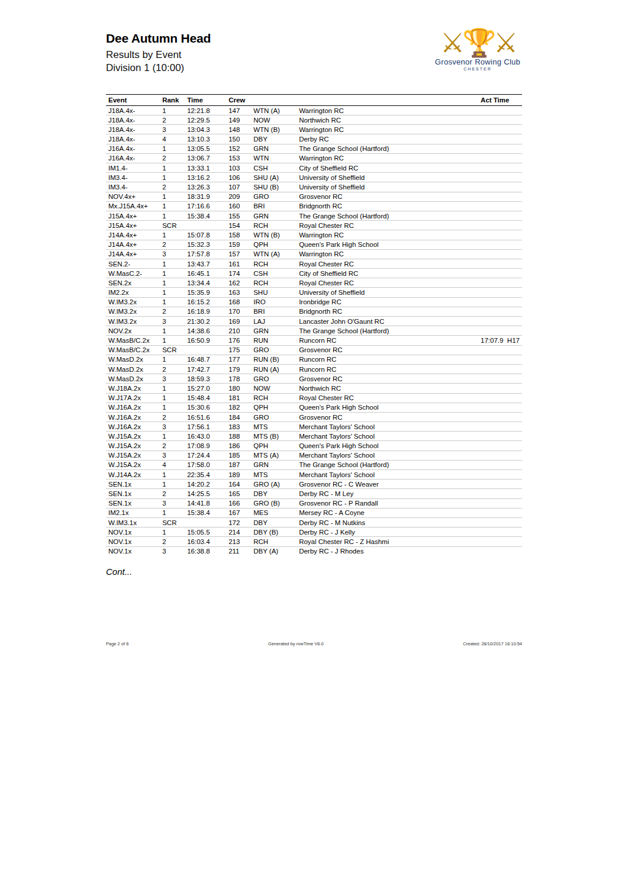⚔🏆⚔
Grosvenor Rowing Club
CHESTER
Dee Autumn Head
Results by Event
Division 1 (10:00)
| Event | Rank | Time | Crew | | | Act Time |
| --- | --- | --- | --- | --- | --- | --- |
| J18A.4x- | 1 | 12:21.8 | 147 | WTN (A) | Warrington RC | |
| J18A.4x- | 2 | 12:29.5 | 149 | NOW | Northwich RC | |
| J18A.4x- | 3 | 13:04.3 | 148 | WTN (B) | Warrington RC | |
| J18A.4x- | 4 | 13:10.3 | 150 | DBY | Derby RC | |
| J16A.4x- | 1 | 13:05.5 | 152 | GRN | The Grange School (Hartford) | |
| J16A.4x- | 2 | 13:06.7 | 153 | WTN | Warrington RC | |
| IM1.4- | 1 | 13:33.1 | 103 | CSH | City of Sheffield RC | |
| IM3.4- | 1 | 13:16.2 | 106 | SHU (A) | University of Sheffield | |
| IM3.4- | 2 | 13:26.3 | 107 | SHU (B) | University of Sheffield | |
| NOV.4x+ | 1 | 18:31.9 | 209 | GRO | Grosvenor RC | |
| Mx.J15A.4x+ | 1 | 17:16.6 | 160 | BRI | Bridgnorth RC | |
| J15A.4x+ | 1 | 15:38.4 | 155 | GRN | The Grange School (Hartford) | |
| J15A.4x+ | SCR | | 154 | RCH | Royal Chester RC | |
| J14A.4x+ | 1 | 15:07.8 | 158 | WTN (B) | Warrington RC | |
| J14A.4x+ | 2 | 15:32.3 | 159 | QPH | Queen's Park High School | |
| J14A.4x+ | 3 | 17:57.8 | 157 | WTN (A) | Warrington RC | |
| SEN.2- | 1 | 13:43.7 | 161 | RCH | Royal Chester RC | |
| W.MasC.2- | 1 | 16:45.1 | 174 | CSH | City of Sheffield RC | |
| SEN.2x | 1 | 13:34.4 | 162 | RCH | Royal Chester RC | |
| IM2.2x | 1 | 15:35.9 | 163 | SHU | University of Sheffield | |
| W.IM3.2x | 1 | 16:15.2 | 168 | IRO | Ironbridge RC | |
| W.IM3.2x | 2 | 16:18.9 | 170 | BRI | Bridgnorth RC | |
| W.IM3.2x | 3 | 21:30.2 | 169 | LAJ | Lancaster John O'Gaunt RC | |
| NOV.2x | 1 | 14:38.6 | 210 | GRN | The Grange School (Hartford) | |
| W.MasB/C.2x | 1 | 16:50.9 | 176 | RUN | Runcorn RC | 17:07.9 H17 |
| W.MasB/C.2x | SCR | | 175 | GRO | Grosvenor RC | |
| W.MasD.2x | 1 | 16:48.7 | 177 | RUN (B) | Runcorn RC | |
| W.MasD.2x | 2 | 17:42.7 | 179 | RUN (A) | Runcorn RC | |
| W.MasD.2x | 3 | 18:59.3 | 178 | GRO | Grosvenor RC | |
| W.J18A.2x | 1 | 15:27.0 | 180 | NOW | Northwich RC | |
| W.J17A.2x | 1 | 15:48.4 | 181 | RCH | Royal Chester RC | |
| W.J16A.2x | 1 | 15:30.6 | 182 | QPH | Queen's Park High School | |
| W.J16A.2x | 2 | 16:51.6 | 184 | GRO | Grosvenor RC | |
| W.J16A.2x | 3 | 17:56.1 | 183 | MTS | Merchant Taylors' School | |
| W.J15A.2x | 1 | 16:43.0 | 188 | MTS (B) | Merchant Taylors' School | |
| W.J15A.2x | 2 | 17:08.9 | 186 | QPH | Queen's Park High School | |
| W.J15A.2x | 3 | 17:24.4 | 185 | MTS (A) | Merchant Taylors' School | |
| W.J15A.2x | 4 | 17:58.0 | 187 | GRN | The Grange School (Hartford) | |
| W.J14A.2x | 1 | 22:35.4 | 189 | MTS | Merchant Taylors' School | |
| SEN.1x | 1 | 14:20.2 | 164 | GRO (A) | Grosvenor RC - C Weaver | |
| SEN.1x | 2 | 14:25.5 | 165 | DBY | Derby RC - M Ley | |
| SEN.1x | 3 | 14:41.8 | 166 | GRO (B) | Grosvenor RC - P Randall | |
| IM2.1x | 1 | 15:38.4 | 167 | MES | Mersey RC - A Coyne | |
| W.IM3.1x | SCR | | 172 | DBY | Derby RC - M Nutkins | |
| NOV.1x | 1 | 15:05.5 | 214 | DBY (B) | Derby RC - J Kelly | |
| NOV.1x | 2 | 16:03.4 | 213 | RCH | Royal Chester RC - Z Hashmi | |
| NOV.1x | 3 | 16:38.8 | 211 | DBY (A) | Derby RC - J Rhodes | |
Cont...
Page 2 of 6 Created: 28/10/2017 16:10:54
Generated by rowTime V6.0